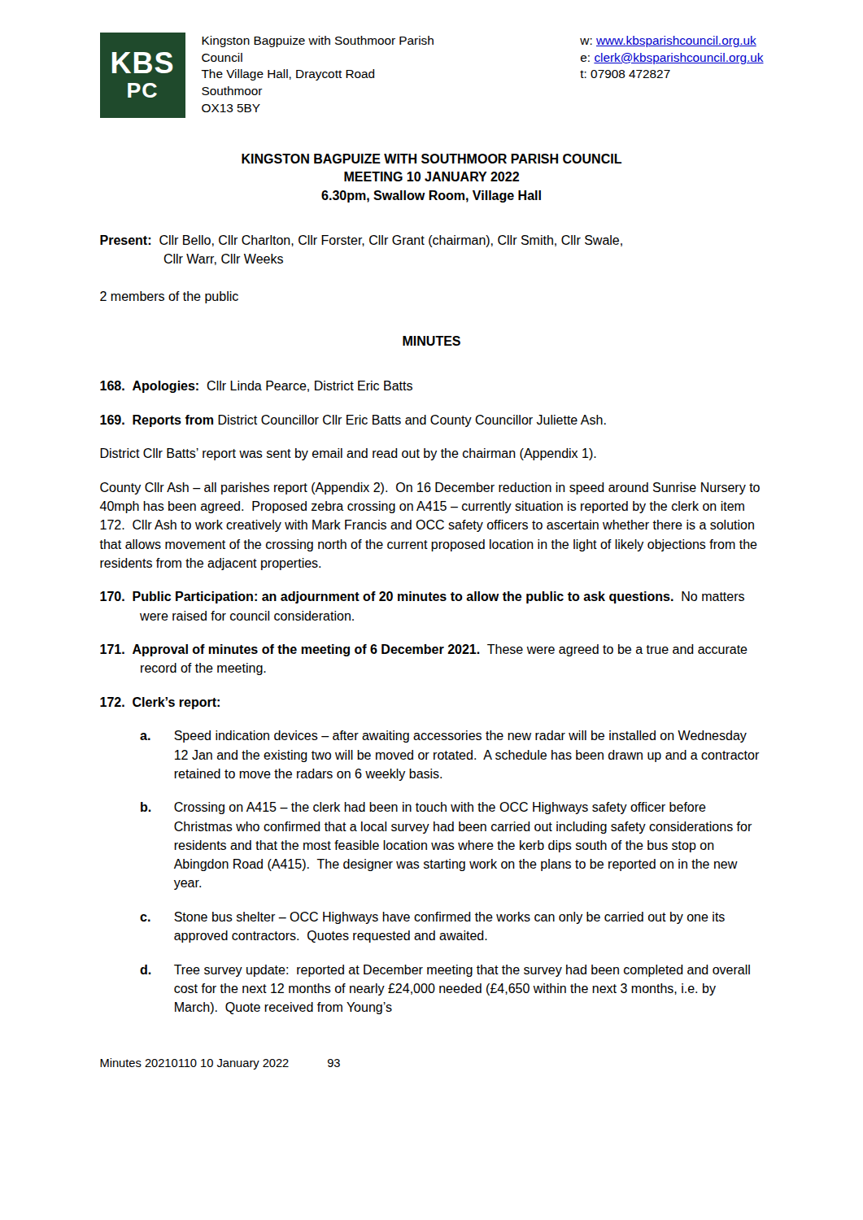KBS PC
Kingston Bagpuize with Southmoor Parish
Council
The Village Hall, Draycott Road
Southmoor
OX13 5BY
w: www.kbsparishcouncil.org.uk
e: clerk@kbsparishcouncil.org.uk
t: 07908 472827
KINGSTON BAGPUIZE WITH SOUTHMOOR PARISH COUNCIL MEETING 10 JANUARY 2022 6.30pm, Swallow Room, Village Hall
Present: Cllr Bello, Cllr Charlton, Cllr Forster, Cllr Grant (chairman), Cllr Smith, Cllr Swale,
Cllr Warr, Cllr Weeks
2 members of the public
MINUTES
168. Apologies: Cllr Linda Pearce, District Eric Batts
169. Reports from District Councillor Cllr Eric Batts and County Councillor Juliette Ash.
District Cllr Batts’ report was sent by email and read out by the chairman (Appendix 1).
County Cllr Ash – all parishes report (Appendix 2). On 16 December reduction in speed around Sunrise Nursery to 40mph has been agreed. Proposed zebra crossing on A415 – currently situation is reported by the clerk on item 172. Cllr Ash to work creatively with Mark Francis and OCC safety officers to ascertain whether there is a solution that allows movement of the crossing north of the current proposed location in the light of likely objections from the residents from the adjacent properties.
170. Public Participation: an adjournment of 20 minutes to allow the public to ask questions. No matters were raised for council consideration.
171. Approval of minutes of the meeting of 6 December 2021. These were agreed to be a true and accurate record of the meeting.
172. Clerk’s report:
a. Speed indication devices – after awaiting accessories the new radar will be installed on Wednesday 12 Jan and the existing two will be moved or rotated. A schedule has been drawn up and a contractor retained to move the radars on 6 weekly basis.
b. Crossing on A415 – the clerk had been in touch with the OCC Highways safety officer before Christmas who confirmed that a local survey had been carried out including safety considerations for residents and that the most feasible location was where the kerb dips south of the bus stop on Abingdon Road (A415). The designer was starting work on the plans to be reported on in the new year.
c. Stone bus shelter – OCC Highways have confirmed the works can only be carried out by one its approved contractors. Quotes requested and awaited.
d. Tree survey update: reported at December meeting that the survey had been completed and overall cost for the next 12 months of nearly £24,000 needed (£4,650 within the next 3 months, i.e. by March). Quote received from Young’s
Minutes 20210110 10 January 2022 93